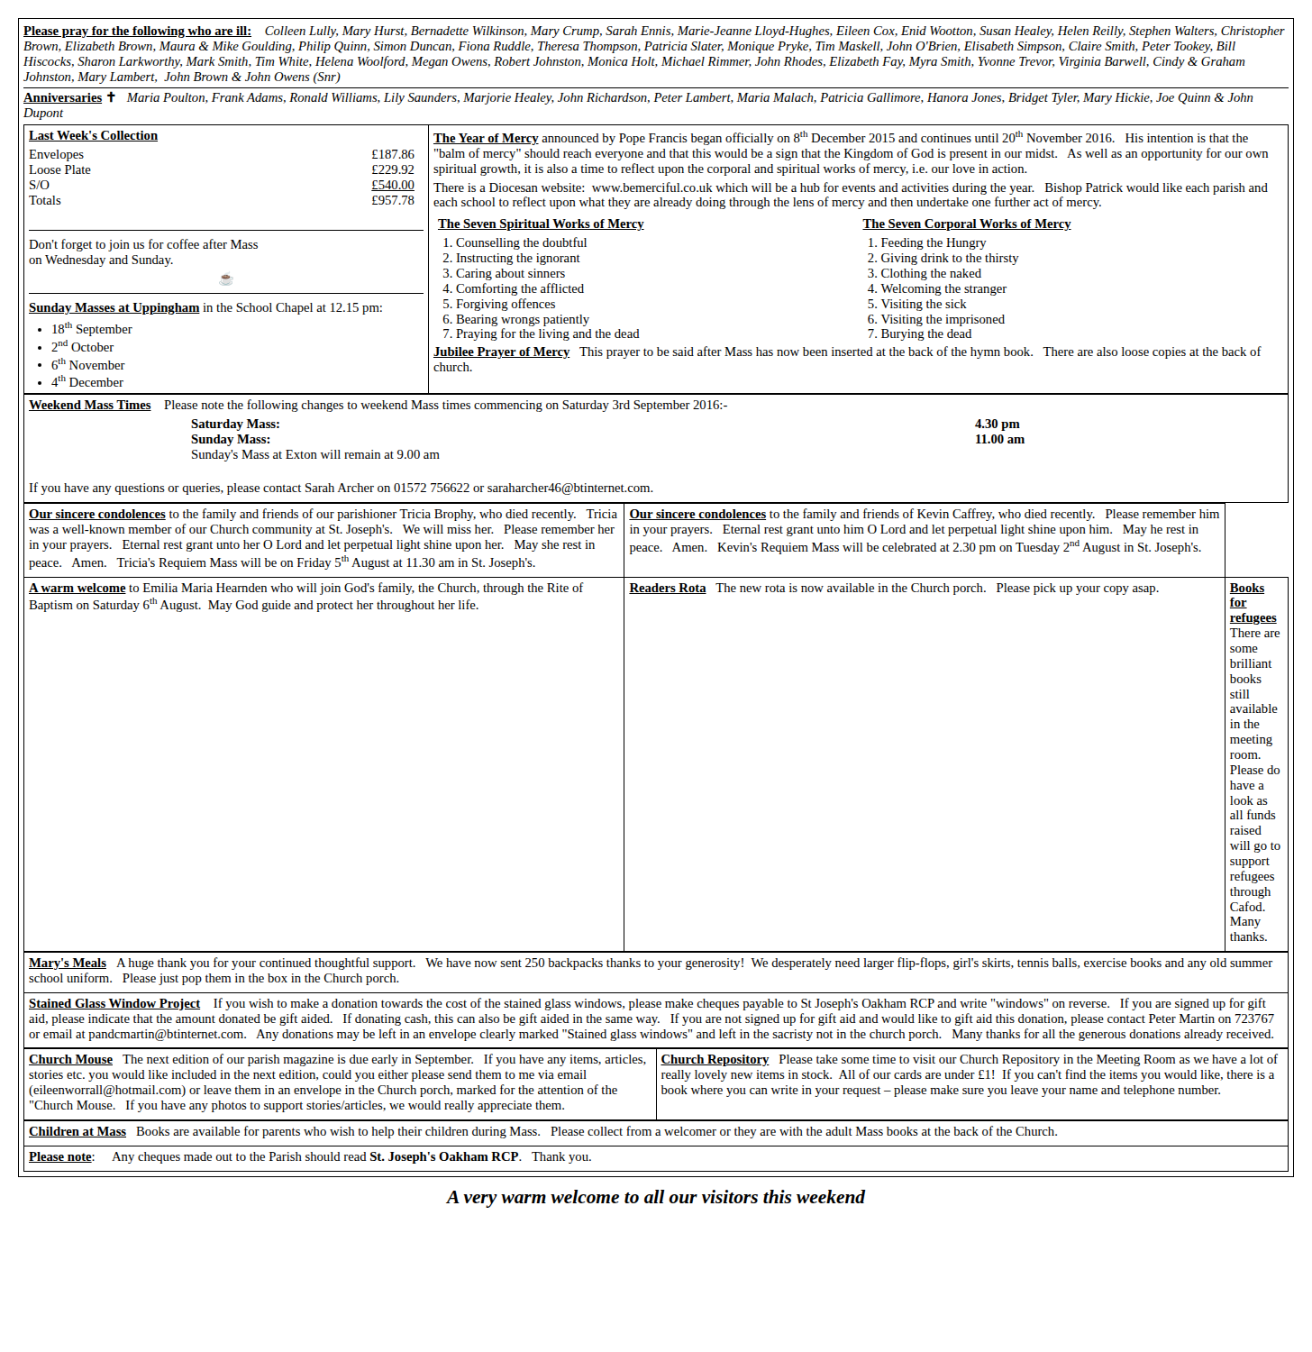Please pray for the following who are ill: Colleen Lully, Mary Hurst, Bernadette Wilkinson, Mary Crump, Sarah Ennis, Marie-Jeanne Lloyd-Hughes, Eileen Cox, Enid Wootton, Susan Healey, Helen Reilly, Stephen Walters, Christopher Brown, Elizabeth Brown, Maura & Mike Goulding, Philip Quinn, Simon Duncan, Fiona Ruddle, Theresa Thompson, Patricia Slater, Monique Pryke, Tim Maskell, John O'Brien, Elisabeth Simpson, Claire Smith, Peter Tookey, Bill Hiscocks, Sharon Larkworthy, Mark Smith, Tim White, Helena Woolford, Megan Owens, Robert Johnston, Monica Holt, Michael Rimmer, John Rhodes, Elizabeth Fay, Myra Smith, Yvonne Trevor, Virginia Barwell, Cindy & Graham Johnston, Mary Lambert, John Brown & John Owens (Snr)
Anniversaries ✝ Maria Poulton, Frank Adams, Ronald Williams, Lily Saunders, Marjorie Healey, John Richardson, Peter Lambert, Maria Malach, Patricia Gallimore, Hanora Jones, Bridget Tyler, Mary Hickie, Joe Quinn & John Dupont
| Last Week's Collection / Envelopes / £187.86 / / Loose Plate / £229.92 / / S/O / £540.00 / / Totals / £957.78 / Don't forget to join us for coffee after Mass on Wednesday and Sunday. ☕ Sunday Masses at Uppingham in the School Chapel at 12.15 pm: 18 th September 2 nd October 6 th November 4 th December | The Year of Mercy announced by Pope Francis began officially on 8 th December 2015 and continues until 20 th November 2016. His intention is that the "balm of mercy" should reach everyone and that this would be a sign that the Kingdom of God is present in our midst. As well as an opportunity for our own spiritual growth, it is also a time to reflect upon the corporal and spiritual works of mercy, i.e. our love in action. There is a Diocesan website: www.bemerciful.co.uk which will be a hub for events and activities during the year. Bishop Patrick would like each parish and each school to reflect upon what they are already doing through the lens of mercy and then undertake one further act of mercy. / The Seven Spiritual Works of Mercy Counselling the doubtful Instructing the ignorant Caring about sinners Comforting the afflicted Forgiving offences Bearing wrongs patiently Praying for the living and the dead / The Seven Corporal Works of Mercy Feeding the Hungry Giving drink to the thirsty Clothing the naked Welcoming the stranger Visiting the sick Visiting the imprisoned Burying the dead / Jubilee Prayer of Mercy This prayer to be said after Mass has now been inserted at the back of the hymn book. There are also loose copies at the back of church. |
| Weekend Mass Times Please note the following changes to weekend Mass times commencing on Saturday 3rd September 2016:- / Saturday Mass: / 4.30 pm / / Sunday Mass: / 11.00 am / Sunday's Mass at Exton will remain at 9.00 am If you have any questions or queries, please contact Sarah Archer on 01572 756622 or saraharcher46@btinternet.com. |
| Our sincere condolences to the family and friends of our parishioner Tricia Brophy, who died recently. Tricia was a well-known member of our Church community at St. Joseph's. We will miss her. Please remember her in your prayers. Eternal rest grant unto her O Lord and let perpetual light shine upon her. May she rest in peace. Amen. Tricia's Requiem Mass will be on Friday 5 th August at 11.30 am in St. Joseph's. | Our sincere condolences to the family and friends of Kevin Caffrey, who died recently. Please remember him in your prayers. Eternal rest grant unto him O Lord and let perpetual light shine upon him. May he rest in peace. Amen. Kevin's Requiem Mass will be celebrated at 2.30 pm on Tuesday 2 nd August in St. Joseph's. |
| A warm welcome to Emilia Maria Hearnden who will join God's family, the Church, through the Rite of Baptism on Saturday 6 th August. May God guide and protect her throughout her life. | Readers Rota The new rota is now available in the Church porch. Please pick up your copy asap. | Books for refugees There are some brilliant books still available in the meeting room. Please do have a look as all funds raised will go to support refugees through Cafod. Many thanks. |
| Mary's Meals A huge thank you for your continued thoughtful support. We have now sent 250 backpacks thanks to your generosity! We desperately need larger flip-flops, girl's skirts, tennis balls, exercise books and any old summer school uniform. Please just pop them in the box in the Church porch. |
| Stained Glass Window Project If you wish to make a donation towards the cost of the stained glass windows, please make cheques payable to St Joseph's Oakham RCP and write "windows" on reverse. If you are signed up for gift aid, please indicate that the amount donated be gift aided. If donating cash, this can also be gift aided in the same way. If you are not signed up for gift aid and would like to gift aid this donation, please contact Peter Martin on 723767 or email at pandcmartin@btinternet.com. Any donations may be left in an envelope clearly marked "Stained glass windows" and left in the sacristy not in the church porch. Many thanks for all the generous donations already received. |
| Church Mouse The next edition of our parish magazine is due early in September. If you have any items, articles, stories etc. you would like included in the next edition, could you either please send them to me via email (eileenworrall@hotmail.com) or leave them in an envelope in the Church porch, marked for the attention of the "Church Mouse. If you have any photos to support stories/articles, we would really appreciate them. | Church Repository Please take some time to visit our Church Repository in the Meeting Room as we have a lot of really lovely new items in stock. All of our cards are under £1! If you can't find the items you would like, there is a book where you can write in your request – please make sure you leave your name and telephone number. |
| Children at Mass Books are available for parents who wish to help their children during Mass. Please collect from a welcomer or they are with the adult Mass books at the back of the Church. |
| Please note : Any cheques made out to the Parish should read St. Joseph's Oakham RCP . Thank you. |
A very warm welcome to all our visitors this weekend